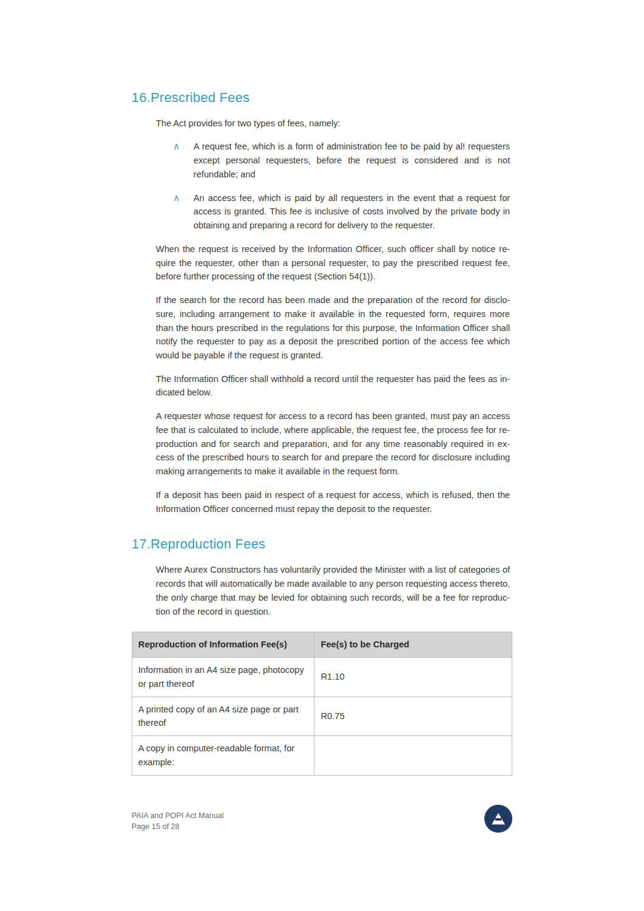16. Prescribed Fees
The Act provides for two types of fees, namely:
A request fee, which is a form of administration fee to be paid by al! requesters except personal requesters, before the request is considered and is not refundable; and
An access fee, which is paid by all requesters in the event that a request for access is granted. This fee is inclusive of costs involved by the private body in obtaining and preparing a record for delivery to the requester.
When the request is received by the Information Officer, such officer shall by notice require the requester, other than a personal requester, to pay the prescribed request fee, before further processing of the request (Section 54(1)).
If the search for the record has been made and the preparation of the record for disclosure, including arrangement to make it available in the requested form, requires more than the hours prescribed in the regulations for this purpose, the Information Officer shall notify the requester to pay as a deposit the prescribed portion of the access fee which would be payable if the request is granted.
The Information Officer shall withhold a record until the requester has paid the fees as indicated below.
A requester whose request for access to a record has been granted, must pay an access fee that is calculated to include, where applicable, the request fee, the process fee for reproduction and for search and preparation, and for any time reasonably required in excess of the prescribed hours to search for and prepare the record for disclosure including making arrangements to make it available in the request form.
If a deposit has been paid in respect of a request for access, which is refused, then the Information Officer concerned must repay the deposit to the requester.
17. Reproduction Fees
Where Aurex Constructors has voluntarily provided the Minister with a list of categories of records that will automatically be made available to any person requesting access thereto, the only charge that may be levied for obtaining such records, will be a fee for reproduction of the record in question.
| Reproduction of Information Fee(s) | Fee(s) to be Charged |
| --- | --- |
| Information in an A4 size page, photocopy or part thereof | R1.10 |
| A printed copy of an A4 size page or part thereof | R0.75 |
| A copy in computer-readable format, for example: | |
PAIA and POPI Act Manual
Page 15 of 28